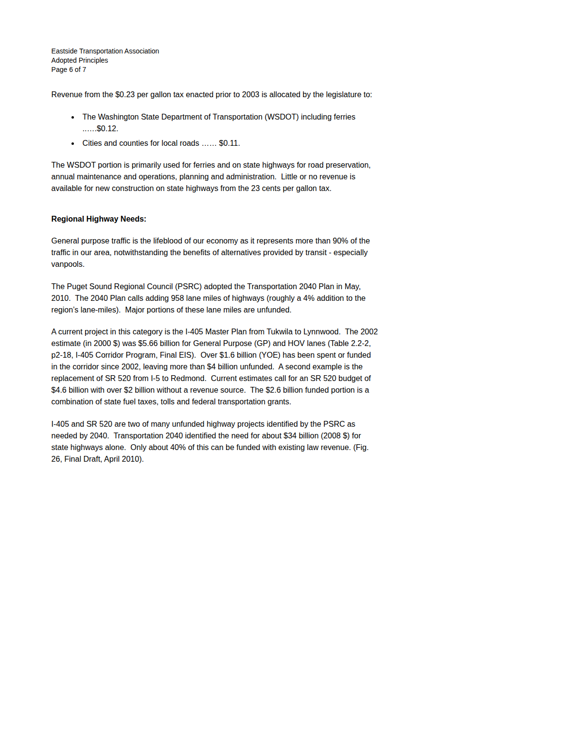Eastside Transportation Association
Adopted Principles
Page 6 of 7
Revenue from the $0.23 per gallon tax enacted prior to 2003 is allocated by the legislature to:
The Washington State Department of Transportation (WSDOT) including ferries ..….$0.12.
Cities and counties for local roads …… $0.11.
The WSDOT portion is primarily used for ferries and on state highways for road preservation, annual maintenance and operations, planning and administration. Little or no revenue is available for new construction on state highways from the 23 cents per gallon tax.
Regional Highway Needs:
General purpose traffic is the lifeblood of our economy as it represents more than 90% of the traffic in our area, notwithstanding the benefits of alternatives provided by transit - especially vanpools.
The Puget Sound Regional Council (PSRC) adopted the Transportation 2040 Plan in May, 2010. The 2040 Plan calls adding 958 lane miles of highways (roughly a 4% addition to the region’s lane-miles). Major portions of these lane miles are unfunded.
A current project in this category is the I-405 Master Plan from Tukwila to Lynnwood. The 2002 estimate (in 2000 $) was $5.66 billion for General Purpose (GP) and HOV lanes (Table 2.2-2, p2-18, I-405 Corridor Program, Final EIS). Over $1.6 billion (YOE) has been spent or funded in the corridor since 2002, leaving more than $4 billion unfunded. A second example is the replacement of SR 520 from I-5 to Redmond. Current estimates call for an SR 520 budget of $4.6 billion with over $2 billion without a revenue source. The $2.6 billion funded portion is a combination of state fuel taxes, tolls and federal transportation grants.
I-405 and SR 520 are two of many unfunded highway projects identified by the PSRC as needed by 2040. Transportation 2040 identified the need for about $34 billion (2008 $) for state highways alone. Only about 40% of this can be funded with existing law revenue. (Fig. 26, Final Draft, April 2010).